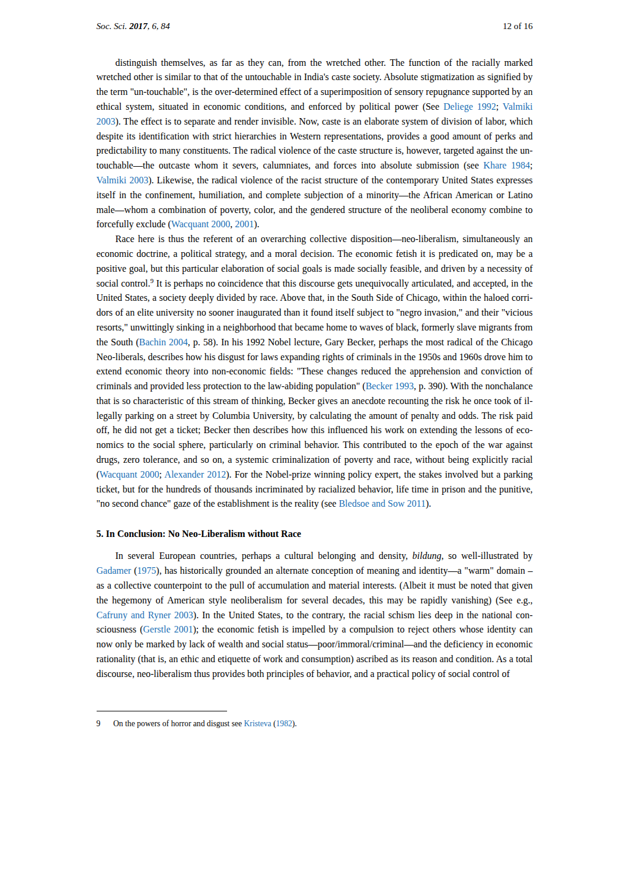Soc. Sci. 2017, 6, 84 12 of 16
distinguish themselves, as far as they can, from the wretched other. The function of the racially marked wretched other is similar to that of the untouchable in India's caste society. Absolute stigmatization as signified by the term "un-touchable", is the over-determined effect of a superimposition of sensory repugnance supported by an ethical system, situated in economic conditions, and enforced by political power (See Deliege 1992; Valmiki 2003). The effect is to separate and render invisible. Now, caste is an elaborate system of division of labor, which despite its identification with strict hierarchies in Western representations, provides a good amount of perks and predictability to many constituents. The radical violence of the caste structure is, however, targeted against the un-touchable—the outcaste whom it severs, calumniates, and forces into absolute submission (see Khare 1984; Valmiki 2003). Likewise, the radical violence of the racist structure of the contemporary United States expresses itself in the confinement, humiliation, and complete subjection of a minority—the African American or Latino male—whom a combination of poverty, color, and the gendered structure of the neoliberal economy combine to forcefully exclude (Wacquant 2000, 2001).
Race here is thus the referent of an overarching collective disposition—neo-liberalism, simultaneously an economic doctrine, a political strategy, and a moral decision. The economic fetish it is predicated on, may be a positive goal, but this particular elaboration of social goals is made socially feasible, and driven by a necessity of social control.9 It is perhaps no coincidence that this discourse gets unequivocally articulated, and accepted, in the United States, a society deeply divided by race. Above that, in the South Side of Chicago, within the haloed corridors of an elite university no sooner inaugurated than it found itself subject to "negro invasion," and their "vicious resorts," unwittingly sinking in a neighborhood that became home to waves of black, formerly slave migrants from the South (Bachin 2004, p. 58). In his 1992 Nobel lecture, Gary Becker, perhaps the most radical of the Chicago Neo-liberals, describes how his disgust for laws expanding rights of criminals in the 1950s and 1960s drove him to extend economic theory into non-economic fields: "These changes reduced the apprehension and conviction of criminals and provided less protection to the law-abiding population" (Becker 1993, p. 390). With the nonchalance that is so characteristic of this stream of thinking, Becker gives an anecdote recounting the risk he once took of illegally parking on a street by Columbia University, by calculating the amount of penalty and odds. The risk paid off, he did not get a ticket; Becker then describes how this influenced his work on extending the lessons of economics to the social sphere, particularly on criminal behavior. This contributed to the epoch of the war against drugs, zero tolerance, and so on, a systemic criminalization of poverty and race, without being explicitly racial (Wacquant 2000; Alexander 2012). For the Nobel-prize winning policy expert, the stakes involved but a parking ticket, but for the hundreds of thousands incriminated by racialized behavior, life time in prison and the punitive, "no second chance" gaze of the establishment is the reality (see Bledsoe and Sow 2011).
5. In Conclusion: No Neo-Liberalism without Race
In several European countries, perhaps a cultural belonging and density, bildung, so well-illustrated by Gadamer (1975), has historically grounded an alternate conception of meaning and identity—a "warm" domain –as a collective counterpoint to the pull of accumulation and material interests. (Albeit it must be noted that given the hegemony of American style neoliberalism for several decades, this may be rapidly vanishing) (See e.g., Cafruny and Ryner 2003). In the United States, to the contrary, the racial schism lies deep in the national consciousness (Gerstle 2001); the economic fetish is impelled by a compulsion to reject others whose identity can now only be marked by lack of wealth and social status—poor/immoral/criminal—and the deficiency in economic rationality (that is, an ethic and etiquette of work and consumption) ascribed as its reason and condition. As a total discourse, neo-liberalism thus provides both principles of behavior, and a practical policy of social control of
9 On the powers of horror and disgust see Kristeva (1982).